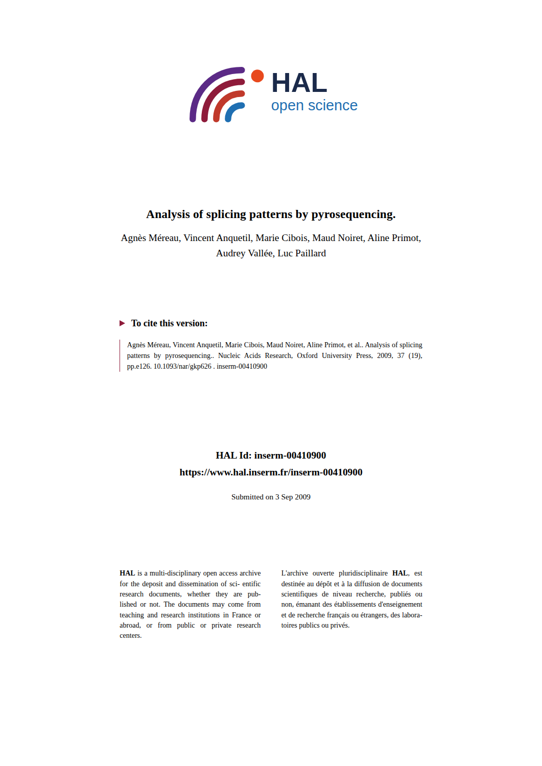HAL open science HAL open science
Analysis of splicing patterns by pyrosequencing.
Agnès Méreau, Vincent Anquetil, Marie Cibois, Maud Noiret, Aline Primot,
Audrey Vallée, Luc Paillard
To cite this version:
Agnès Méreau, Vincent Anquetil, Marie Cibois, Maud Noiret, Aline Primot, et al.. Analysis of splicing patterns by pyrosequencing.. Nucleic Acids Research, Oxford University Press, 2009, 37 (19), pp.e126. 10.1093/nar/gkp626 . inserm-00410900
HAL Id: inserm-00410900
https://www.hal.inserm.fr/inserm-00410900
Submitted on 3 Sep 2009
HAL is a multi-disciplinary open access archive for the deposit and dissemination of sci- entific research documents, whether they are pub- lished or not. The documents may come from teaching and research institutions in France or abroad, or from public or private research centers.
L'archive ouverte pluridisciplinaire HAL, est destinée au dépôt et à la diffusion de documents scientifiques de niveau recherche, publiés ou non, émanant des établissements d'enseignement et de recherche français ou étrangers, des laboratoires publics ou privés.